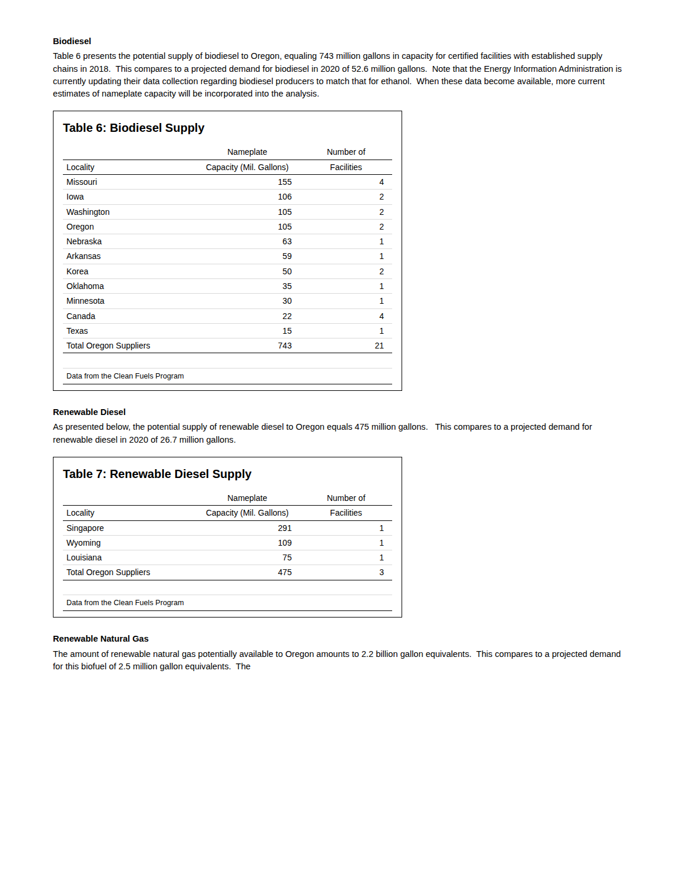Biodiesel
Table 6 presents the potential supply of biodiesel to Oregon, equaling 743 million gallons in capacity for certified facilities with established supply chains in 2018. This compares to a projected demand for biodiesel in 2020 of 52.6 million gallons. Note that the Energy Information Administration is currently updating their data collection regarding biodiesel producers to match that for ethanol. When these data become available, more current estimates of nameplate capacity will be incorporated into the analysis.
Table 6: Biodiesel Supply
| | Nameplate | Number of |
| --- | --- | --- |
| Locality | Capacity (Mil. Gallons) | Facilities |
| Missouri | 155 | 4 |
| Iowa | 106 | 2 |
| Washington | 105 | 2 |
| Oregon | 105 | 2 |
| Nebraska | 63 | 1 |
| Arkansas | 59 | 1 |
| Korea | 50 | 2 |
| Oklahoma | 35 | 1 |
| Minnesota | 30 | 1 |
| Canada | 22 | 4 |
| Texas | 15 | 1 |
| Total Oregon Suppliers | 743 | 21 |
| Data from the Clean Fuels Program | | |
Renewable Diesel
As presented below, the potential supply of renewable diesel to Oregon equals 475 million gallons. This compares to a projected demand for renewable diesel in 2020 of 26.7 million gallons.
Table 7: Renewable Diesel Supply
| | Nameplate | Number of |
| --- | --- | --- |
| Locality | Capacity (Mil. Gallons) | Facilities |
| Singapore | 291 | 1 |
| Wyoming | 109 | 1 |
| Louisiana | 75 | 1 |
| Total Oregon Suppliers | 475 | 3 |
| Data from the Clean Fuels Program | | |
Renewable Natural Gas
The amount of renewable natural gas potentially available to Oregon amounts to 2.2 billion gallon equivalents. This compares to a projected demand for this biofuel of 2.5 million gallon equivalents. The